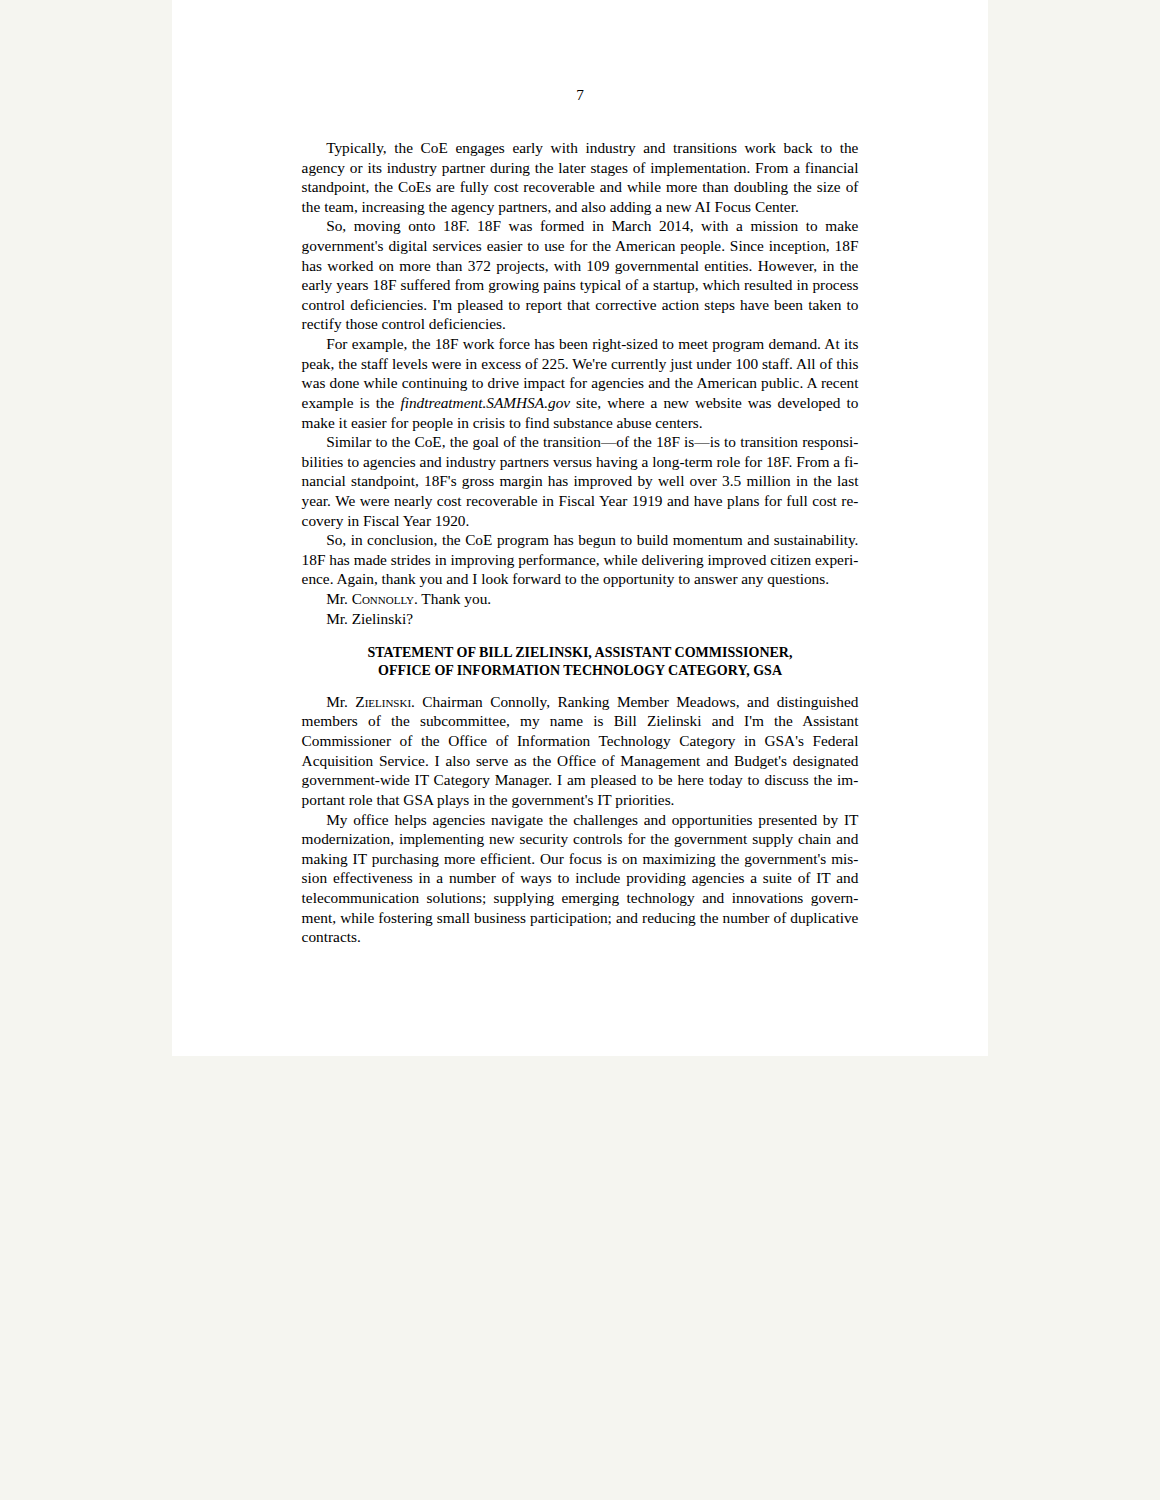7
Typically, the CoE engages early with industry and transitions work back to the agency or its industry partner during the later stages of implementation. From a financial standpoint, the CoEs are fully cost recoverable and while more than doubling the size of the team, increasing the agency partners, and also adding a new AI Focus Center.
So, moving onto 18F. 18F was formed in March 2014, with a mission to make government's digital services easier to use for the American people. Since inception, 18F has worked on more than 372 projects, with 109 governmental entities. However, in the early years 18F suffered from growing pains typical of a startup, which resulted in process control deficiencies. I'm pleased to report that corrective action steps have been taken to rectify those control deficiencies.
For example, the 18F work force has been right-sized to meet program demand. At its peak, the staff levels were in excess of 225. We're currently just under 100 staff. All of this was done while continuing to drive impact for agencies and the American public. A recent example is the findtreatment.SAMHSA.gov site, where a new website was developed to make it easier for people in crisis to find substance abuse centers.
Similar to the CoE, the goal of the transition—of the 18F is—is to transition responsibilities to agencies and industry partners versus having a long-term role for 18F. From a financial standpoint, 18F's gross margin has improved by well over 3.5 million in the last year. We were nearly cost recoverable in Fiscal Year 1919 and have plans for full cost recovery in Fiscal Year 1920.
So, in conclusion, the CoE program has begun to build momentum and sustainability. 18F has made strides in improving performance, while delivering improved citizen experience. Again, thank you and I look forward to the opportunity to answer any questions.
Mr. Connolly. Thank you.
Mr. Zielinski?
STATEMENT OF BILL ZIELINSKI, ASSISTANT COMMISSIONER,
OFFICE OF INFORMATION TECHNOLOGY CATEGORY, GSA
Mr. Zielinski. Chairman Connolly, Ranking Member Meadows, and distinguished members of the subcommittee, my name is Bill Zielinski and I'm the Assistant Commissioner of the Office of Information Technology Category in GSA's Federal Acquisition Service. I also serve as the Office of Management and Budget's designated government-wide IT Category Manager. I am pleased to be here today to discuss the important role that GSA plays in the government's IT priorities.
My office helps agencies navigate the challenges and opportunities presented by IT modernization, implementing new security controls for the government supply chain and making IT purchasing more efficient. Our focus is on maximizing the government's mission effectiveness in a number of ways to include providing agencies a suite of IT and telecommunication solutions; supplying emerging technology and innovations government, while fostering small business participation; and reducing the number of duplicative contracts.